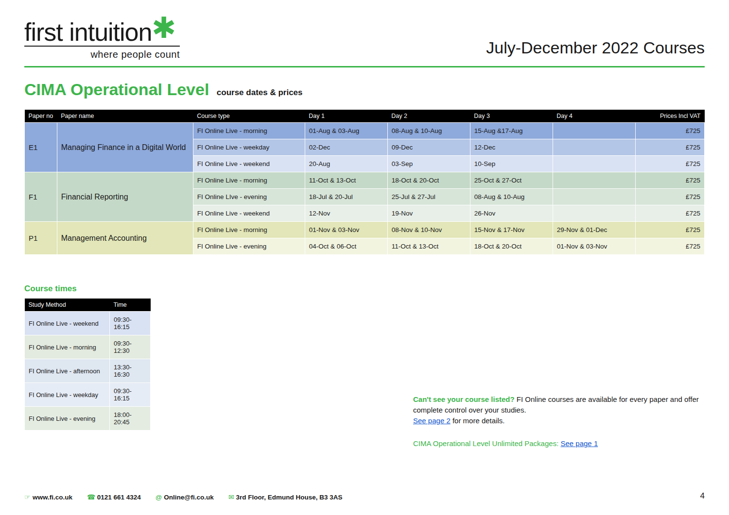first intuition✱
where people count
July-December 2022 Courses
CIMA Operational Level course dates & prices
| Paper no | Paper name | Course type | Day 1 | Day 2 | Day 3 | Day 4 | Prices Incl VAT |
| --- | --- | --- | --- | --- | --- | --- | --- |
| E1 | Managing Finance in a Digital World | FI Online Live - morning | 01-Aug & 03-Aug | 08-Aug & 10-Aug | 15-Aug &17-Aug | | £725 |
| FI Online Live - weekday | 02-Dec | 09-Dec | 12-Dec | | £725 |
| FI Online Live - weekend | 20-Aug | 03-Sep | 10-Sep | | £725 |
| F1 | Financial Reporting | FI Online Live - morning | 11-Oct & 13-Oct | 18-Oct & 20-Oct | 25-Oct & 27-Oct | | £725 |
| FI Online LIve - evening | 18-Jul & 20-Jul | 25-Jul & 27-Jul | 08-Aug & 10-Aug | | £725 |
| FI Online Live - weekend | 12-Nov | 19-Nov | 26-Nov | | £725 |
| P1 | Management Accounting | FI Online Live - morning | 01-Nov & 03-Nov | 08-Nov & 10-Nov | 15-Nov & 17-Nov | 29-Nov & 01-Dec | £725 |
| FI Online Live - evening | 04-Oct & 06-Oct | 11-Oct & 13-Oct | 18-Oct & 20-Oct | 01-Nov & 03-Nov | £725 |
Course times
| Study Method | Time |
| --- | --- |
| FI Online Live - weekend | 09:30-16:15 |
| FI Online Live - morning | 09:30-12:30 |
| FI Online Live - afternoon | 13:30-16:30 |
| FI Online Live - weekday | 09:30-16:15 |
| FI Online Live - evening | 18:00-20:45 |
Can't see your course listed? FI Online courses are available for every paper and offer complete control over your studies.
See page 2 for more details.
CIMA Operational Level Unlimited Packages: See page 1
☞www.fi.co.uk ☎0121 661 4324 @Online@fi.co.uk ✉3rd Floor, Edmund House, B3 3AS
4